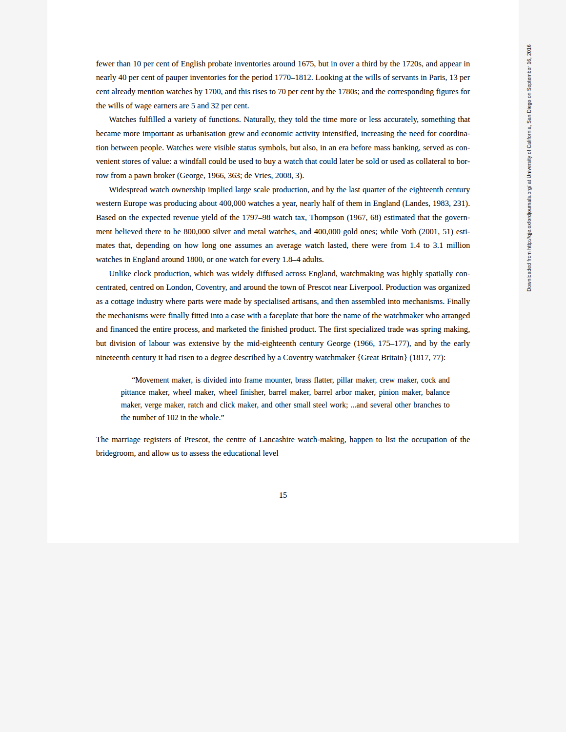Downloaded from http://qje.oxfordjournals.org/ at University of California, San Diego on September 16, 2016
fewer than 10 per cent of English probate inventories around 1675, but in over a third by the 1720s, and appear in nearly 40 per cent of pauper inventories for the period 1770–1812. Looking at the wills of servants in Paris, 13 per cent already mention watches by 1700, and this rises to 70 per cent by the 1780s; and the corresponding figures for the wills of wage earners are 5 and 32 per cent.
Watches fulfilled a variety of functions. Naturally, they told the time more or less accurately, something that became more important as urbanisation grew and economic activity intensified, increasing the need for coordination between people. Watches were visible status symbols, but also, in an era before mass banking, served as convenient stores of value: a windfall could be used to buy a watch that could later be sold or used as collateral to borrow from a pawn broker (George, 1966, 363; de Vries, 2008, 3).
Widespread watch ownership implied large scale production, and by the last quarter of the eighteenth century western Europe was producing about 400,000 watches a year, nearly half of them in England (Landes, 1983, 231). Based on the expected revenue yield of the 1797–98 watch tax, Thompson (1967, 68) estimated that the government believed there to be 800,000 silver and metal watches, and 400,000 gold ones; while Voth (2001, 51) estimates that, depending on how long one assumes an average watch lasted, there were from 1.4 to 3.1 million watches in England around 1800, or one watch for every 1.8–4 adults.
Unlike clock production, which was widely diffused across England, watchmaking was highly spatially concentrated, centred on London, Coventry, and around the town of Prescot near Liverpool. Production was organized as a cottage industry where parts were made by specialised artisans, and then assembled into mechanisms. Finally the mechanisms were finally fitted into a case with a faceplate that bore the name of the watchmaker who arranged and financed the entire process, and marketed the finished product. The first specialized trade was spring making, but division of labour was extensive by the mid-eighteenth century George (1966, 175–177), and by the early nineteenth century it had risen to a degree described by a Coventry watchmaker {Great Britain} (1817, 77):
“Movement maker, is divided into frame mounter, brass flatter, pillar maker, crew maker, cock and pittance maker, wheel maker, wheel finisher, barrel maker, barrel arbor maker, pinion maker, balance maker, verge maker, ratch and click maker, and other small steel work; ...and several other branches to the number of 102 in the whole.”
The marriage registers of Prescot, the centre of Lancashire watch-making, happen to list the occupation of the bridegroom, and allow us to assess the educational level
15